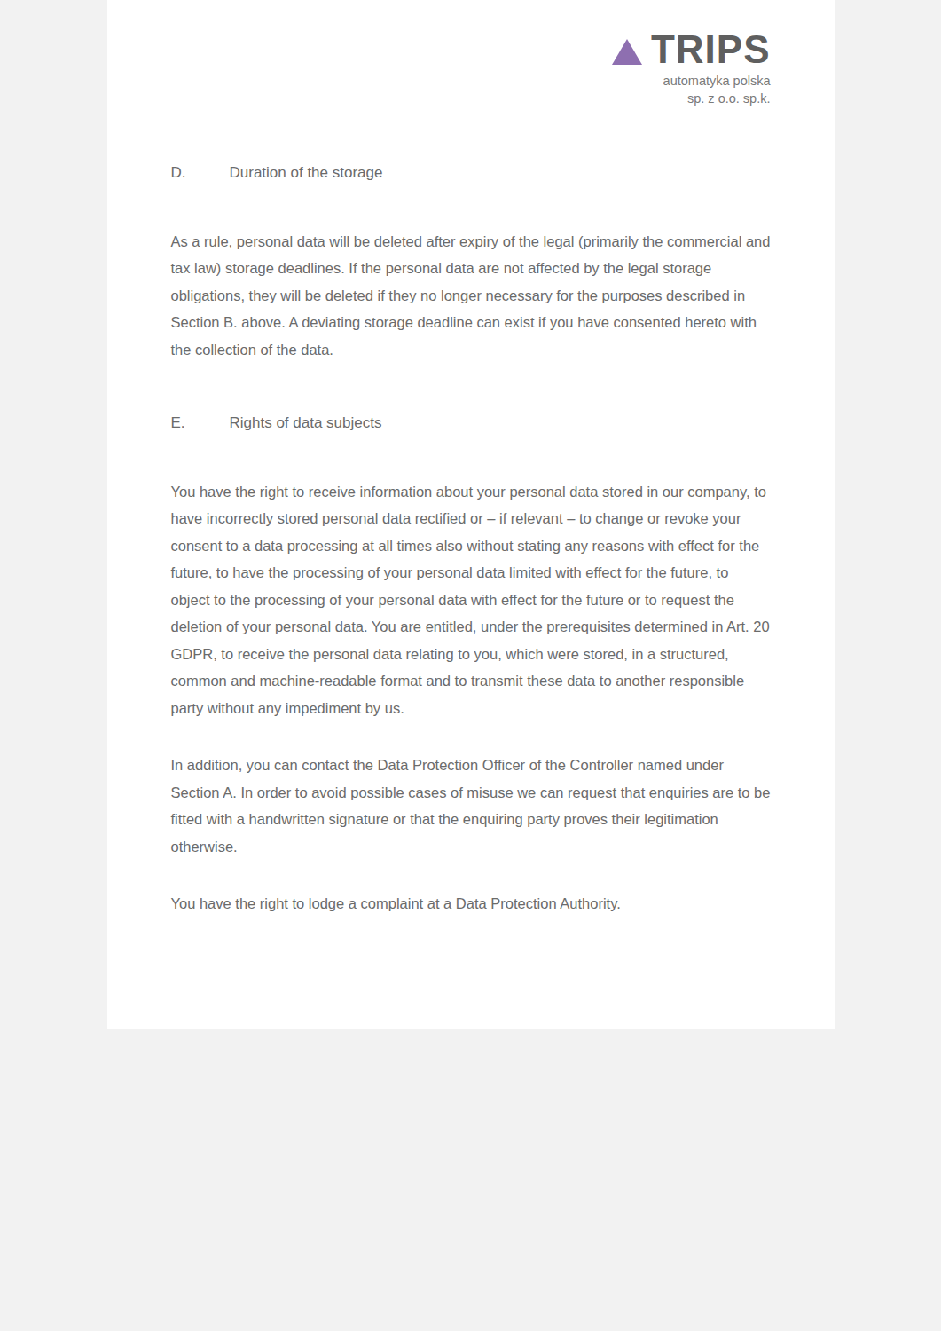TRIPS
automatyka polska
sp. z o.o. sp.k.
D. Duration of the storage
As a rule, personal data will be deleted after expiry of the legal (primarily the commercial and tax law) storage deadlines. If the personal data are not affected by the legal storage obligations, they will be deleted if they no longer necessary for the purposes described in Section B. above. A deviating storage deadline can exist if you have consented hereto with the collection of the data.
E. Rights of data subjects
You have the right to receive information about your personal data stored in our company, to have incorrectly stored personal data rectified or – if relevant – to change or revoke your consent to a data processing at all times also without stating any reasons with effect for the future, to have the processing of your personal data limited with effect for the future, to object to the processing of your personal data with effect for the future or to request the deletion of your personal data. You are entitled, under the prerequisites determined in Art. 20 GDPR, to receive the personal data relating to you, which were stored, in a structured, common and machine-readable format and to transmit these data to another responsible party without any impediment by us.
In addition, you can contact the Data Protection Officer of the Controller named under Section A. In order to avoid possible cases of misuse we can request that enquiries are to be fitted with a handwritten signature or that the enquiring party proves their legitimation otherwise.
You have the right to lodge a complaint at a Data Protection Authority.